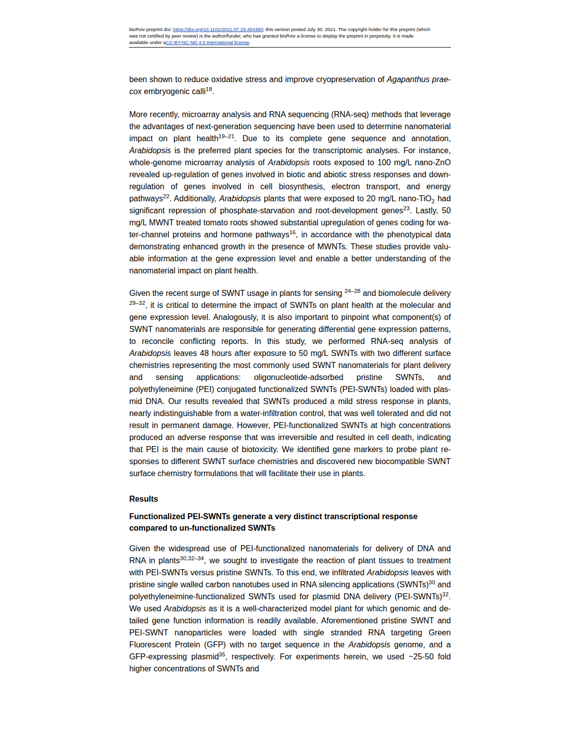bioRxiv preprint doi: https://doi.org/10.1101/2021.07.29.454380; this version posted July 30, 2021. The copyright holder for this preprint (which was not certified by peer review) is the author/funder, who has granted bioRxiv a license to display the preprint in perpetuity. It is made available under aCC-BY-NC-ND 4.0 International license.
been shown to reduce oxidative stress and improve cryopreservation of Agapanthus praecox embryogenic calli18.
More recently, microarray analysis and RNA sequencing (RNA-seq) methods that leverage the advantages of next-generation sequencing have been used to determine nanomaterial impact on plant health19–21. Due to its complete gene sequence and annotation, Arabidopsis is the preferred plant species for the transcriptomic analyses. For instance, whole-genome microarray analysis of Arabidopsis roots exposed to 100 mg/L nano-ZnO revealed up-regulation of genes involved in biotic and abiotic stress responses and down-regulation of genes involved in cell biosynthesis, electron transport, and energy pathways22. Additionally, Arabidopsis plants that were exposed to 20 mg/L nano-TiO2 had significant repression of phosphate-starvation and root-development genes23. Lastly, 50 mg/L MWNT treated tomato roots showed substantial upregulation of genes coding for water-channel proteins and hormone pathways16, in accordance with the phenotypical data demonstrating enhanced growth in the presence of MWNTs. These studies provide valuable information at the gene expression level and enable a better understanding of the nanomaterial impact on plant health.
Given the recent surge of SWNT usage in plants for sensing 24–28 and biomolecule delivery 29–32, it is critical to determine the impact of SWNTs on plant health at the molecular and gene expression level. Analogously, it is also important to pinpoint what component(s) of SWNT nanomaterials are responsible for generating differential gene expression patterns, to reconcile conflicting reports. In this study, we performed RNA-seq analysis of Arabidopsis leaves 48 hours after exposure to 50 mg/L SWNTs with two different surface chemistries representing the most commonly used SWNT nanomaterials for plant delivery and sensing applications: oligonucleotide-adsorbed pristine SWNTs, and polyethyleneimine (PEI) conjugated functionalized SWNTs (PEI-SWNTs) loaded with plasmid DNA. Our results revealed that SWNTs produced a mild stress response in plants, nearly indistinguishable from a water-infiltration control, that was well tolerated and did not result in permanent damage. However, PEI-functionalized SWNTs at high concentrations produced an adverse response that was irreversible and resulted in cell death, indicating that PEI is the main cause of biotoxicity. We identified gene markers to probe plant responses to different SWNT surface chemistries and discovered new biocompatible SWNT surface chemistry formulations that will facilitate their use in plants.
Results
Functionalized PEI-SWNTs generate a very distinct transcriptional response compared to un-functionalized SWNTs
Given the widespread use of PEI-functionalized nanomaterials for delivery of DNA and RNA in plants30,32–34, we sought to investigate the reaction of plant tissues to treatment with PEI-SWNTs versus pristine SWNTs. To this end, we infiltrated Arabidopsis leaves with pristine single walled carbon nanotubes used in RNA silencing applications (SWNTs)30 and polyethyleneimine-functionalized SWNTs used for plasmid DNA delivery (PEI-SWNTs)32. We used Arabidopsis as it is a well-characterized model plant for which genomic and detailed gene function information is readily available. Aforementioned pristine SWNT and PEI-SWNT nanoparticles were loaded with single stranded RNA targeting Green Fluorescent Protein (GFP) with no target sequence in the Arabidopsis genome, and a GFP-expressing plasmid35, respectively. For experiments herein, we used ~25-50 fold higher concentrations of SWNTs and